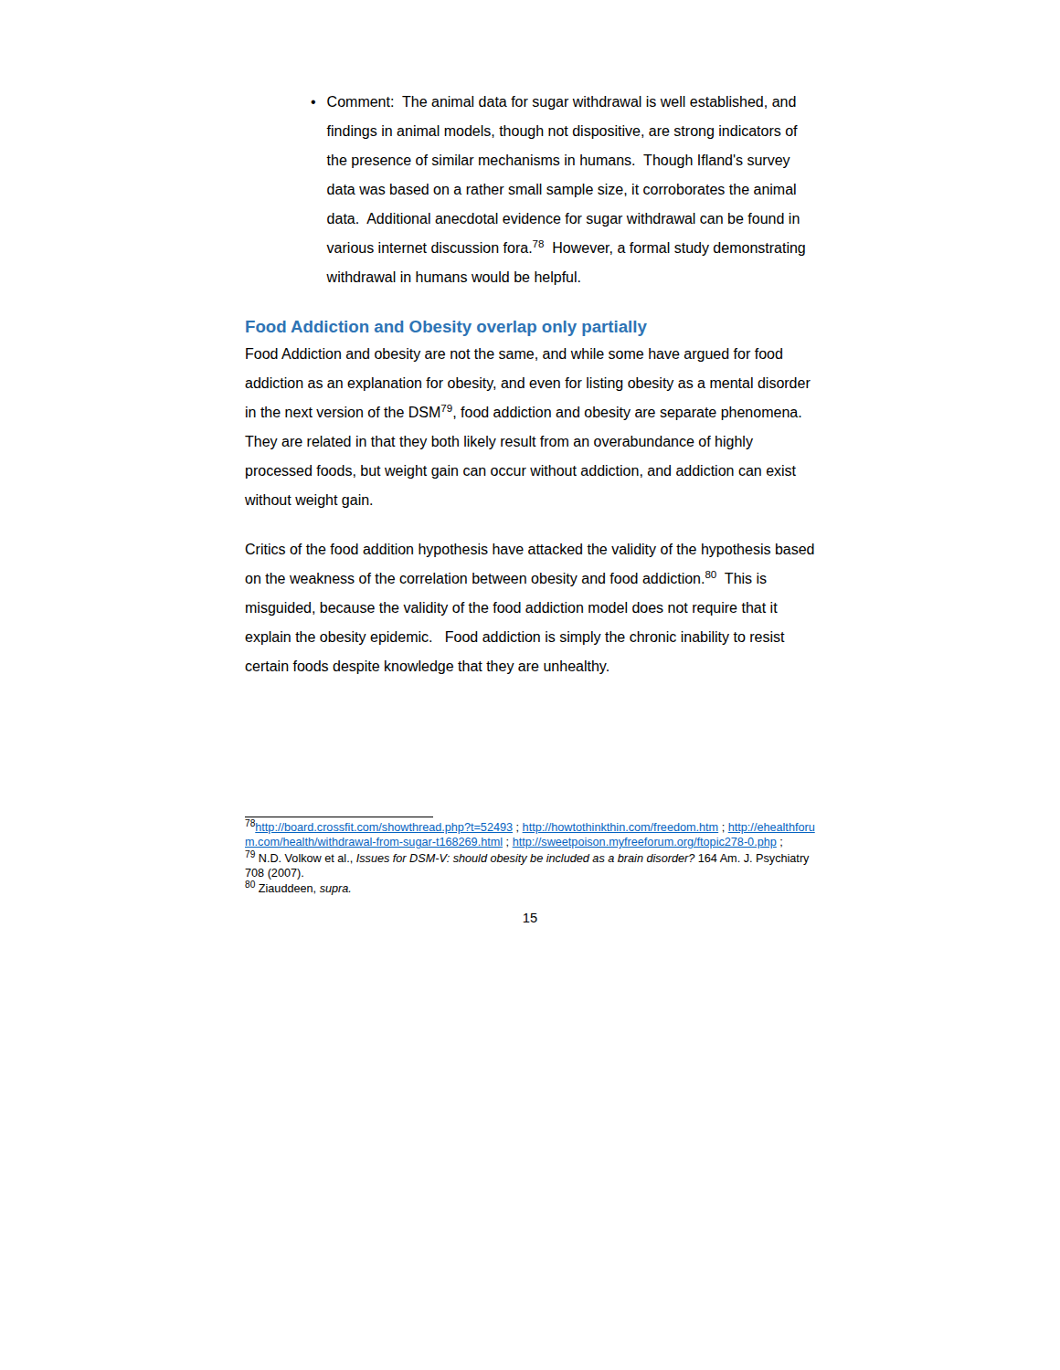Comment: The animal data for sugar withdrawal is well established, and findings in animal models, though not dispositive, are strong indicators of the presence of similar mechanisms in humans. Though Ifland's survey data was based on a rather small sample size, it corroborates the animal data. Additional anecdotal evidence for sugar withdrawal can be found in various internet discussion fora.78 However, a formal study demonstrating withdrawal in humans would be helpful.
Food Addiction and Obesity overlap only partially
Food Addiction and obesity are not the same, and while some have argued for food addiction as an explanation for obesity, and even for listing obesity as a mental disorder in the next version of the DSM79, food addiction and obesity are separate phenomena. They are related in that they both likely result from an overabundance of highly processed foods, but weight gain can occur without addiction, and addiction can exist without weight gain.
Critics of the food addition hypothesis have attacked the validity of the hypothesis based on the weakness of the correlation between obesity and food addiction.80 This is misguided, because the validity of the food addiction model does not require that it explain the obesity epidemic. Food addiction is simply the chronic inability to resist certain foods despite knowledge that they are unhealthy.
78 http://board.crossfit.com/showthread.php?t=52493 ; http://howtothinkthin.com/freedom.htm ; http://ehealthforum.com/health/withdrawal-from-sugar-t168269.html ; http://sweetpoison.myfreeforum.org/ftopic278-0.php ;
79 N.D. Volkow et al., Issues for DSM-V: should obesity be included as a brain disorder? 164 Am. J. Psychiatry 708 (2007).
80 Ziauddeen, supra.
15